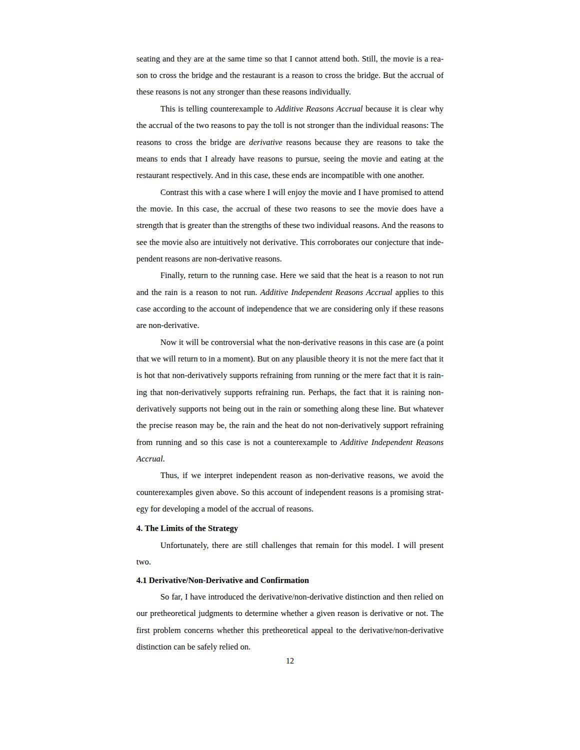seating and they are at the same time so that I cannot attend both. Still, the movie is a reason to cross the bridge and the restaurant is a reason to cross the bridge. But the accrual of these reasons is not any stronger than these reasons individually.
This is telling counterexample to Additive Reasons Accrual because it is clear why the accrual of the two reasons to pay the toll is not stronger than the individual reasons: The reasons to cross the bridge are derivative reasons because they are reasons to take the means to ends that I already have reasons to pursue, seeing the movie and eating at the restaurant respectively. And in this case, these ends are incompatible with one another.
Contrast this with a case where I will enjoy the movie and I have promised to attend the movie. In this case, the accrual of these two reasons to see the movie does have a strength that is greater than the strengths of these two individual reasons. And the reasons to see the movie also are intuitively not derivative. This corroborates our conjecture that independent reasons are non-derivative reasons.
Finally, return to the running case. Here we said that the heat is a reason to not run and the rain is a reason to not run. Additive Independent Reasons Accrual applies to this case according to the account of independence that we are considering only if these reasons are non-derivative.
Now it will be controversial what the non-derivative reasons in this case are (a point that we will return to in a moment). But on any plausible theory it is not the mere fact that it is hot that non-derivatively supports refraining from running or the mere fact that it is raining that non-derivatively supports refraining run. Perhaps, the fact that it is raining non-derivatively supports not being out in the rain or something along these line. But whatever the precise reason may be, the rain and the heat do not non-derivatively support refraining from running and so this case is not a counterexample to Additive Independent Reasons Accrual.
Thus, if we interpret independent reason as non-derivative reasons, we avoid the counterexamples given above. So this account of independent reasons is a promising strategy for developing a model of the accrual of reasons.
4. The Limits of the Strategy
Unfortunately, there are still challenges that remain for this model. I will present two.
4.1 Derivative/Non-Derivative and Confirmation
So far, I have introduced the derivative/non-derivative distinction and then relied on our pretheoretical judgments to determine whether a given reason is derivative or not. The first problem concerns whether this pretheoretical appeal to the derivative/non-derivative distinction can be safely relied on.
12